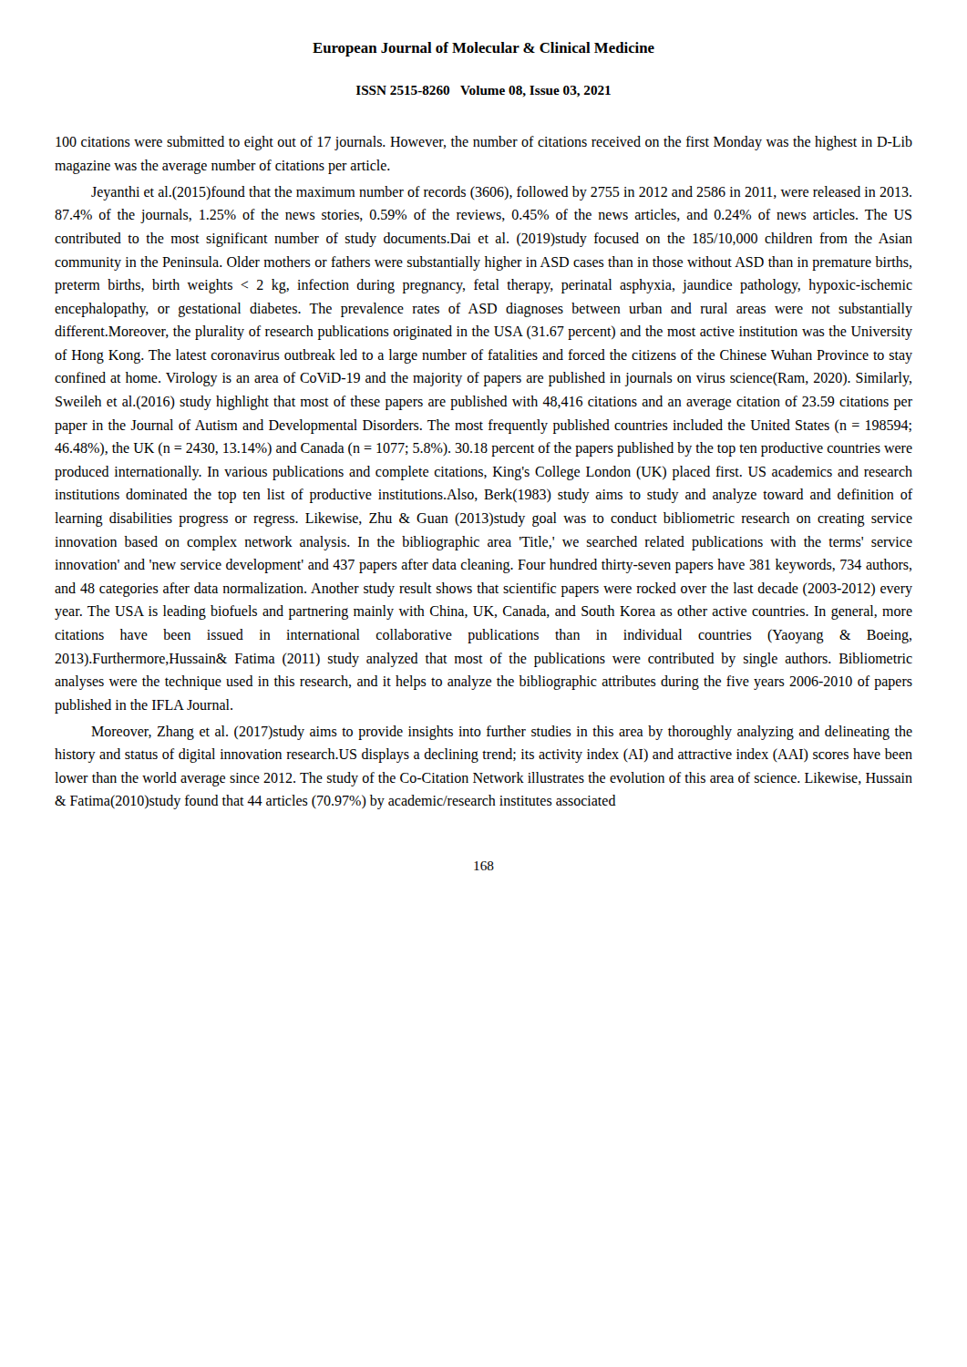European Journal of Molecular & Clinical Medicine
ISSN 2515-8260 Volume 08, Issue 03, 2021
100 citations were submitted to eight out of 17 journals. However, the number of citations received on the first Monday was the highest in D-Lib magazine was the average number of citations per article.
Jeyanthi et al.(2015)found that the maximum number of records (3606), followed by 2755 in 2012 and 2586 in 2011, were released in 2013. 87.4% of the journals, 1.25% of the news stories, 0.59% of the reviews, 0.45% of the news articles, and 0.24% of news articles. The US contributed to the most significant number of study documents.Dai et al. (2019)study focused on the 185/10,000 children from the Asian community in the Peninsula. Older mothers or fathers were substantially higher in ASD cases than in those without ASD than in premature births, preterm births, birth weights < 2 kg, infection during pregnancy, fetal therapy, perinatal asphyxia, jaundice pathology, hypoxic-ischemic encephalopathy, or gestational diabetes. The prevalence rates of ASD diagnoses between urban and rural areas were not substantially different.Moreover, the plurality of research publications originated in the USA (31.67 percent) and the most active institution was the University of Hong Kong. The latest coronavirus outbreak led to a large number of fatalities and forced the citizens of the Chinese Wuhan Province to stay confined at home. Virology is an area of CoViD-19 and the majority of papers are published in journals on virus science(Ram, 2020). Similarly, Sweileh et al.(2016) study highlight that most of these papers are published with 48,416 citations and an average citation of 23.59 citations per paper in the Journal of Autism and Developmental Disorders. The most frequently published countries included the United States (n = 198594; 46.48%), the UK (n = 2430, 13.14%) and Canada (n = 1077; 5.8%). 30.18 percent of the papers published by the top ten productive countries were produced internationally. In various publications and complete citations, King's College London (UK) placed first. US academics and research institutions dominated the top ten list of productive institutions.Also, Berk(1983) study aims to study and analyze toward and definition of learning disabilities progress or regress. Likewise, Zhu & Guan (2013)study goal was to conduct bibliometric research on creating service innovation based on complex network analysis. In the bibliographic area 'Title,' we searched related publications with the terms' service innovation' and 'new service development' and 437 papers after data cleaning. Four hundred thirty-seven papers have 381 keywords, 734 authors, and 48 categories after data normalization. Another study result shows that scientific papers were rocked over the last decade (2003-2012) every year. The USA is leading biofuels and partnering mainly with China, UK, Canada, and South Korea as other active countries. In general, more citations have been issued in international collaborative publications than in individual countries (Yaoyang & Boeing, 2013).Furthermore,Hussain& Fatima (2011) study analyzed that most of the publications were contributed by single authors. Bibliometric analyses were the technique used in this research, and it helps to analyze the bibliographic attributes during the five years 2006-2010 of papers published in the IFLA Journal.
Moreover, Zhang et al. (2017)study aims to provide insights into further studies in this area by thoroughly analyzing and delineating the history and status of digital innovation research.US displays a declining trend; its activity index (AI) and attractive index (AAI) scores have been lower than the world average since 2012. The study of the Co-Citation Network illustrates the evolution of this area of science. Likewise, Hussain & Fatima(2010)study found that 44 articles (70.97%) by academic/research institutes associated
168